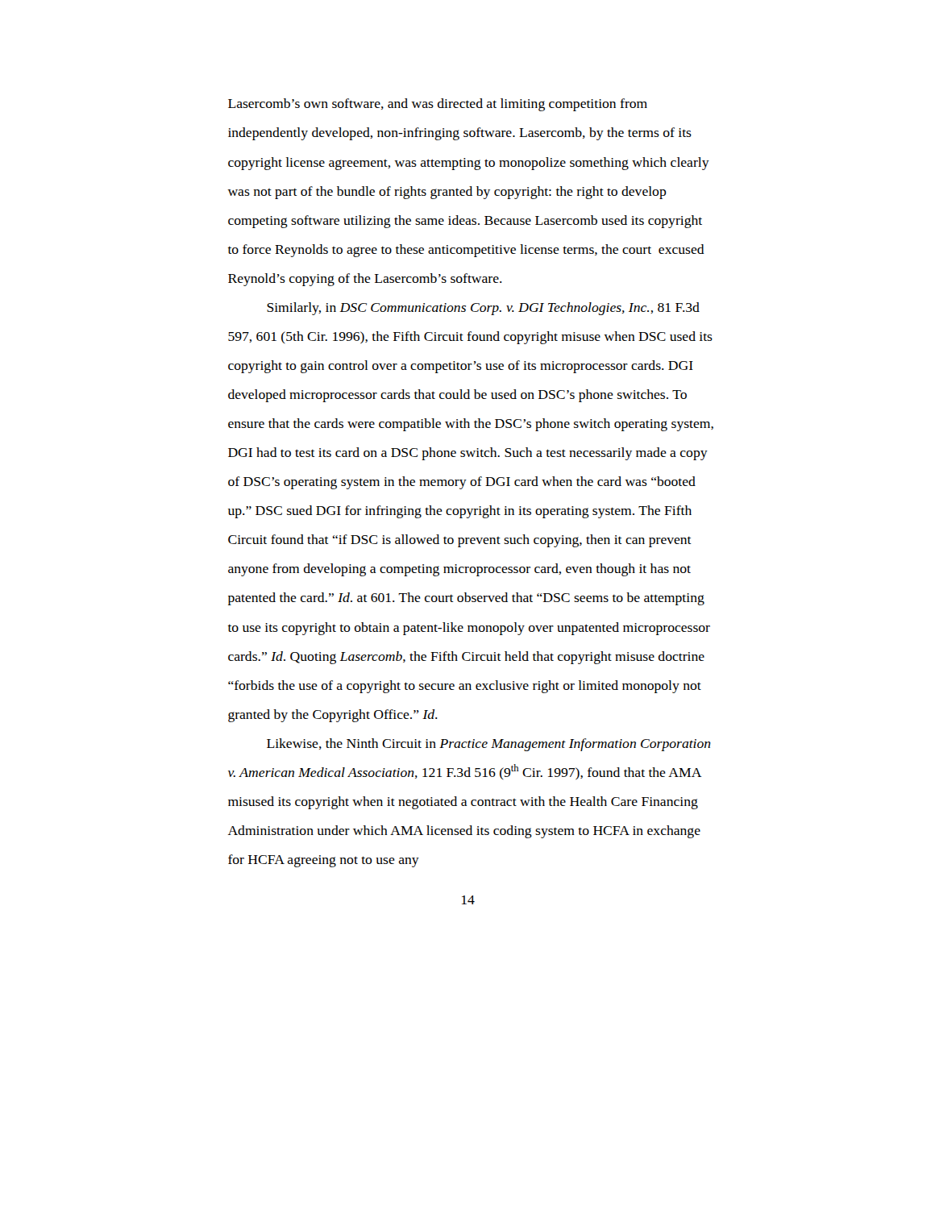Lasercomb’s own software, and was directed at limiting competition from independently developed, non-infringing software. Lasercomb, by the terms of its copyright license agreement, was attempting to monopolize something which clearly was not part of the bundle of rights granted by copyright: the right to develop competing software utilizing the same ideas. Because Lasercomb used its copyright to force Reynolds to agree to these anticompetitive license terms, the court excused Reynold’s copying of the Lasercomb’s software.
Similarly, in DSC Communications Corp. v. DGI Technologies, Inc., 81 F.3d 597, 601 (5th Cir. 1996), the Fifth Circuit found copyright misuse when DSC used its copyright to gain control over a competitor’s use of its microprocessor cards. DGI developed microprocessor cards that could be used on DSC’s phone switches. To ensure that the cards were compatible with the DSC’s phone switch operating system, DGI had to test its card on a DSC phone switch. Such a test necessarily made a copy of DSC’s operating system in the memory of DGI card when the card was “booted up.” DSC sued DGI for infringing the copyright in its operating system. The Fifth Circuit found that “if DSC is allowed to prevent such copying, then it can prevent anyone from developing a competing microprocessor card, even though it has not patented the card.” Id. at 601. The court observed that “DSC seems to be attempting to use its copyright to obtain a patent-like monopoly over unpatented microprocessor cards.” Id. Quoting Lasercomb, the Fifth Circuit held that copyright misuse doctrine “forbids the use of a copyright to secure an exclusive right or limited monopoly not granted by the Copyright Office.” Id.
Likewise, the Ninth Circuit in Practice Management Information Corporation v. American Medical Association, 121 F.3d 516 (9th Cir. 1997), found that the AMA misused its copyright when it negotiated a contract with the Health Care Financing Administration under which AMA licensed its coding system to HCFA in exchange for HCFA agreeing not to use any
14